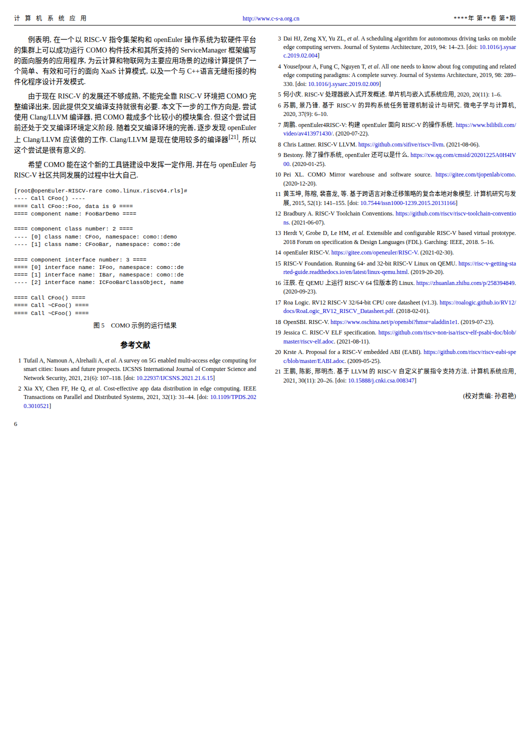计 算 机 系 统 应 用 http://www.c-s-a.org.cn ****年 第**卷 第*期
例表明, 在一个以 RISC-V 指令集架构和 openEuler 操作系统为软硬件平台的集群上可以成功运行 COMO 构件技术和其所支持的 ServiceManager 框架编写的面向服务的应用程序, 为云计算和物联网为主要应用场景的边缘计算提供了一个简单、有效和可行的面向 XaaS 计算模式, 以及一个与 C++语言无缝衔接的构件化程序设计开发模式.
由于现在 RISC-V 的发展还不够成熟, 不能完全靠 RISC-V 环境把 COMO 完整编译出来, 因此提供交叉编译支持就很有必要. 本文下一步的工作方向是, 尝试使用 Clang/LLVM 编译器, 把 COMO 裁成多个比较小的模块集合. 但这个尝试目前还处于交叉编译环境定义阶段. 随着交叉编译环境的完善, 逐步发现 openEuler 上 Clang/LLVM 应该做的工作. Clang/LLVM 是现在使用较多的编译器[21], 所以这个尝试是很有意义的.
希望 COMO 能在这个新的工具链建设中发挥一定作用, 并在与 openEuler 与 RISC-V 社区共同发展的过程中壮大自己.
[root@openEuler-RISCV-rare como.linux.riscv64.rls]#
---- Call CFoo() ----
==== Call CFoo::Foo, data is 9 ====
==== component name: FooBarDemo ====

==== component class number: 2 ====
---- [0] class name: CFoo, namespace: como::demo
---- [1] class name: CFooBar, namespace: como::de

==== component interface number: 3 ====
==== [0] interface name: IFoo, namespace: como::de
==== [1] interface name: IBar, namespace: como::de
---- [2] interface name: ICFooBarClassObject, name

==== Call CFoo() ====
==== Call ~CFoo() ====
==== Call ~CFoo() ====
图 5　COMO 示例的运行结果
参考文献
Tufail A, Namoun A, Alrehaili A, et al. A survey on 5G enabled multi-access edge computing for smart cities: Issues and future prospects. IJCSNS International Journal of Computer Science and Network Security, 2021, 21(6): 107–118. [doi: 10.22937/IJCSNS.2021.21.6.15]
Xia XY, Chen FF, He Q, et al. Cost-effective app data distribution in edge computing. IEEE Transactions on Parallel and Distributed Systems, 2021, 32(1): 31–44. [doi: 10.1109/TPDS.2020.3010521]
Dai HJ, Zeng XY, Yu ZL, et al. A scheduling algorithm for autonomous driving tasks on mobile edge computing servers. Journal of Systems Architecture, 2019, 94: 14–23. [doi: 10.1016/j.sysarc.2019.02.004]
Yousefpour A, Fung C, Nguyen T, et al. All one needs to know about fog computing and related edge computing paradigms: A complete survey. Journal of Systems Architecture, 2019, 98: 289–330. [doi: 10.1016/j.sysarc.2019.02.009]
何小庆. RISC-V 处理器嵌入式开发概述. 单片机与嵌入式系统应用, 2020, 20(11): 1–6.
苏鹏, 景乃锋. 基于 RISC-V 的异构系统任务管理机制设计与研究. 微电子学与计算机, 2020, 37(9): 6–10.
周鹏. openEuler4RISC-V: 构建 openEuler 面向 RISC-V 的操作系统. https://www.bilibili.com/video/av413971430/. (2020-07-22).
Chris Lattner. RISC-V LLVM. https://github.com/sifive/riscv-llvm. (2021-08-06).
Bestony. 除了操作系统, openEuler 还可以是什么. https://xw.qq.com/cmsid/20201225A0H4IV00. (2020-01-25).
Pei XL. COMO Mirror warehouse and software source. https://gitee.com/tjopenlab/como. (2020-12-20).
黄玉坤, 陈榕, 裴喜龙, 等. 基于跨语言对象迁移策略的复合本地对象模型. 计算机研究与发展, 2015, 52(1): 141–155. [doi: 10.7544/issn1000-1239.2015.20131166]
Bradbury A. RISC-V Toolchain Conventions. https://github.com/riscv/riscv-toolchain-conventions. (2021-06-07).
Herdt V, Grobe D, Le HM, et al. Extensible and configurable RISC-V based virtual prototype. 2018 Forum on specification & Design Languages (FDL). Garching: IEEE, 2018. 5–16.
openEuler RISC-V. https://gitee.com/openeuler/RISC-V. (2021-02-30).
RISC-V Foundation. Running 64- and 32-bit RISC-V Linux on QEMU. https://risc-v-getting-started-guide.readthedocs.io/en/latest/linux-qemu.html. (2019-20-20).
汪辰. 在 QEMU 上运行 RISC-V 64 位版本的 Linux. https://zhuanlan.zhihu.com/p/258394849. (2020-09-23).
Roa Logic. RV12 RISC-V 32/64-bit CPU core datasheet (v1.3). https://roalogic.github.io/RV12/docs/RoaLogic_RV12_RISCV_Datasheet.pdf. (2018-02-01).
OpenSBI. RISC-V. https://www.oschina.net/p/opensbi?hmsr=aladdin1e1. (2019-07-23).
Jessica C. RISC-V ELF specification. https://github.com/riscv-non-isa/riscv-elf-psabi-doc/blob/master/riscv-elf.adoc. (2021-08-11).
Krste A. Proposal for a RISC-V embedded ABI (EABI). https://github.com/riscv/riscv-eabi-spec/blob/master/EABI.adoc. (2009-05-25).
王鹏, 陈影, 邢明杰. 基于 LLVM 的 RISC-V 自定义扩展指令支持方法. 计算机系统应用, 2021, 30(11): 20–26. [doi: 10.15888/j.cnki.csa.008347]
(校对责编: 孙君艳)
6